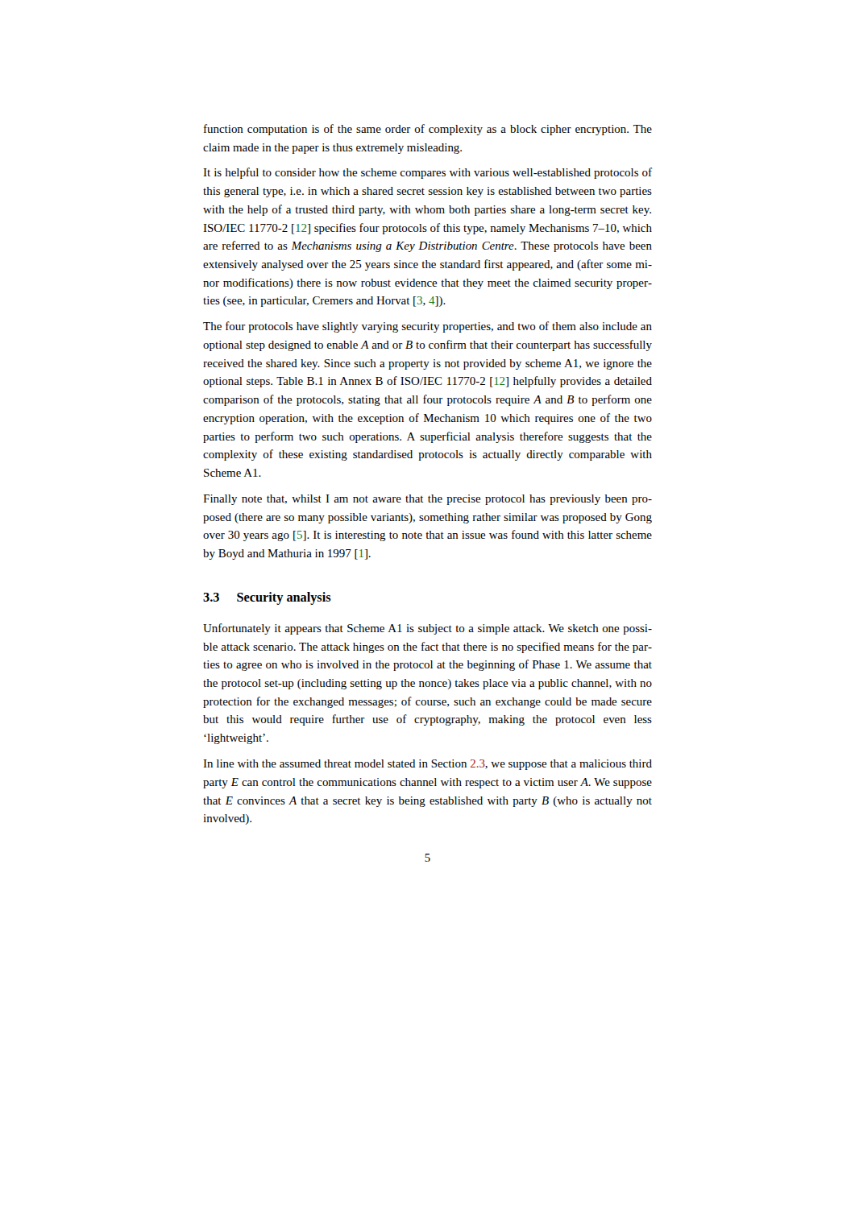function computation is of the same order of complexity as a block cipher encryption. The claim made in the paper is thus extremely misleading.
It is helpful to consider how the scheme compares with various well-established protocols of this general type, i.e. in which a shared secret session key is established between two parties with the help of a trusted third party, with whom both parties share a long-term secret key. ISO/IEC 11770-2 [12] specifies four protocols of this type, namely Mechanisms 7–10, which are referred to as Mechanisms using a Key Distribution Centre. These protocols have been extensively analysed over the 25 years since the standard first appeared, and (after some minor modifications) there is now robust evidence that they meet the claimed security properties (see, in particular, Cremers and Horvat [3, 4]).
The four protocols have slightly varying security properties, and two of them also include an optional step designed to enable A and or B to confirm that their counterpart has successfully received the shared key. Since such a property is not provided by scheme A1, we ignore the optional steps. Table B.1 in Annex B of ISO/IEC 11770-2 [12] helpfully provides a detailed comparison of the protocols, stating that all four protocols require A and B to perform one encryption operation, with the exception of Mechanism 10 which requires one of the two parties to perform two such operations. A superficial analysis therefore suggests that the complexity of these existing standardised protocols is actually directly comparable with Scheme A1.
Finally note that, whilst I am not aware that the precise protocol has previously been proposed (there are so many possible variants), something rather similar was proposed by Gong over 30 years ago [5]. It is interesting to note that an issue was found with this latter scheme by Boyd and Mathuria in 1997 [1].
3.3 Security analysis
Unfortunately it appears that Scheme A1 is subject to a simple attack. We sketch one possible attack scenario. The attack hinges on the fact that there is no specified means for the parties to agree on who is involved in the protocol at the beginning of Phase 1. We assume that the protocol set-up (including setting up the nonce) takes place via a public channel, with no protection for the exchanged messages; of course, such an exchange could be made secure but this would require further use of cryptography, making the protocol even less ‘lightweight’.
In line with the assumed threat model stated in Section 2.3, we suppose that a malicious third party E can control the communications channel with respect to a victim user A. We suppose that E convinces A that a secret key is being established with party B (who is actually not involved).
5